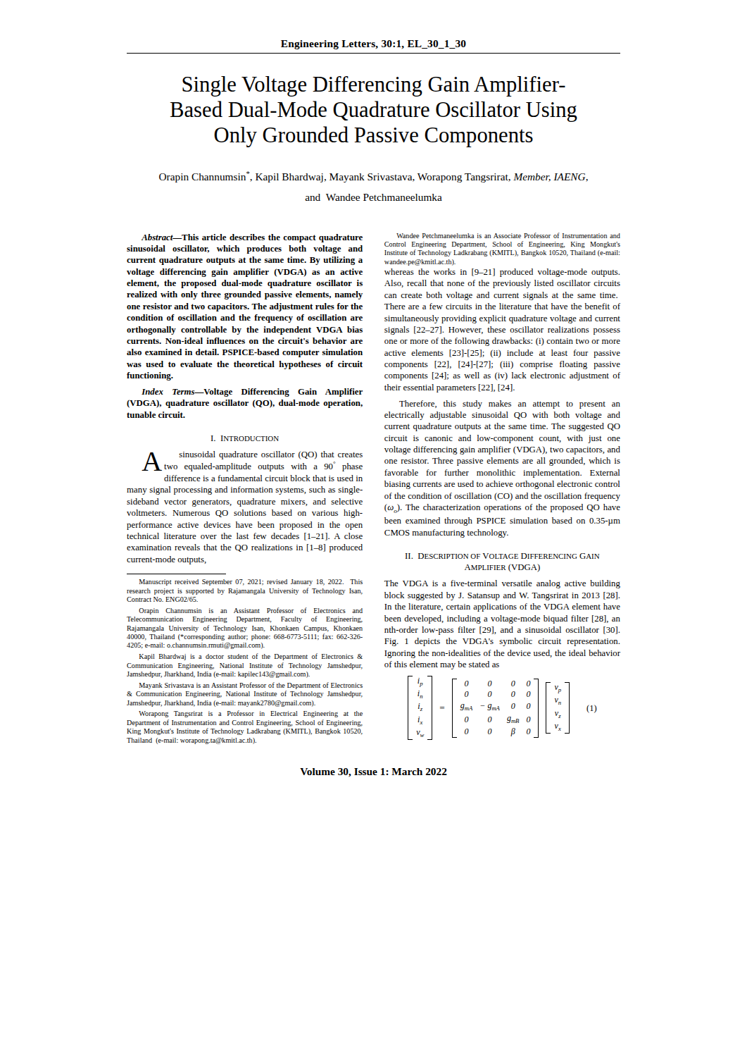Engineering Letters, 30:1, EL_30_1_30
Single Voltage Differencing Gain Amplifier-
Based Dual-Mode Quadrature Oscillator Using
Only Grounded Passive Components
Orapin Channumsin*, Kapil Bhardwaj, Mayank Srivastava, Worapong Tangsrirat, Member, IAENG,
and Wandee Petchmaneelumka
Abstract—This article describes the compact quadrature sinusoidal oscillator, which produces both voltage and current quadrature outputs at the same time. By utilizing a voltage differencing gain amplifier (VDGA) as an active element, the proposed dual-mode quadrature oscillator is realized with only three grounded passive elements, namely one resistor and two capacitors. The adjustment rules for the condition of oscillation and the frequency of oscillation are orthogonally controllable by the independent VDGA bias currents. Non-ideal influences on the circuit's behavior are also examined in detail. PSPICE-based computer simulation was used to evaluate the theoretical hypotheses of circuit functioning.
Index Terms—Voltage Differencing Gain Amplifier (VDGA), quadrature oscillator (QO), dual-mode operation, tunable circuit.
I. INTRODUCTION
A sinusoidal quadrature oscillator (QO) that creates two equaled-amplitude outputs with a 90° phase difference is a fundamental circuit block that is used in many signal processing and information systems, such as single-sideband vector generators, quadrature mixers, and selective voltmeters. Numerous QO solutions based on various high-performance active devices have been proposed in the open technical literature over the last few decades [1–21]. A close examination reveals that the QO realizations in [1–8] produced current-mode outputs,
Manuscript received September 07, 2021; revised January 18, 2022. This research project is supported by Rajamangala University of Technology Isan, Contract No. ENG02/65.
Orapin Channumsin is an Assistant Professor of Electronics and Telecommunication Engineering Department, Faculty of Engineering, Rajamangala University of Technology Isan, Khonkaen Campus, Khonkaen 40000, Thailand (*corresponding author; phone: 668-6773-5111; fax: 662-326-4205; e-mail: o.channumsin.rmuti@gmail.com).
Kapil Bhardwaj is a doctor student of the Department of Electronics & Communication Engineering, National Institute of Technology Jamshedpur, Jamshedpur, Jharkhand, India (e-mail: kapilec143@gmail.com).
Mayank Srivastava is an Assistant Professor of the Department of Electronics & Communication Engineering, National Institute of Technology Jamshedpur, Jamshedpur, Jharkhand, India (e-mail: mayank2780@gmail.com).
Worapong Tangsrirat is a Professor in Electrical Engineering at the Department of Instrumentation and Control Engineering, School of Engineering, King Mongkut's Institute of Technology Ladkrabang (KMITL), Bangkok 10520, Thailand (e-mail: worapong.ta@kmitl.ac.th).
Wandee Petchmaneelumka is an Associate Professor of Instrumentation and Control Engineering Department, School of Engineering, King Mongkut's Institute of Technology Ladkrabang (KMITL), Bangkok 10520, Thailand (e-mail: wandee.pe@kmitl.ac.th).
whereas the works in [9–21] produced voltage-mode outputs. Also, recall that none of the previously listed oscillator circuits can create both voltage and current signals at the same time. There are a few circuits in the literature that have the benefit of simultaneously providing explicit quadrature voltage and current signals [22–27]. However, these oscillator realizations possess one or more of the following drawbacks: (i) contain two or more active elements [23]-[25]; (ii) include at least four passive components [22], [24]-[27]; (iii) comprise floating passive components [24]; as well as (iv) lack electronic adjustment of their essential parameters [22], [24].
Therefore, this study makes an attempt to present an electrically adjustable sinusoidal QO with both voltage and current quadrature outputs at the same time. The suggested QO circuit is canonic and low-component count, with just one voltage differencing gain amplifier (VDGA), two capacitors, and one resistor. Three passive elements are all grounded, which is favorable for further monolithic implementation. External biasing currents are used to achieve orthogonal electronic control of the condition of oscillation (CO) and the oscillation frequency (ωo). The characterization operations of the proposed QO have been examined through PSPICE simulation based on 0.35-µm CMOS manufacturing technology.
II. DESCRIPTION OF VOLTAGE DIFFERENCING GAIN
AMPLIFIER (VDGA)
The VDGA is a five-terminal versatile analog active building block suggested by J. Satansup and W. Tangsrirat in 2013 [28]. In the literature, certain applications of the VDGA element have been developed, including a voltage-mode biquad filter [28], an nth-order low-pass filter [29], and a sinusoidal oscillator [30]. Fig. 1 depicts the VDGA's symbolic circuit representation. Ignoring the non-idealities of the device used, the ideal behavior of this element may be stated as
| i p |
| i n |
| i z |
| i x |
| v w |
=
| 0 | 0 | 0 | 0 |
| 0 | 0 | 0 | 0 |
| g mA | − g mA | 0 | 0 |
| 0 | 0 | g mB | 0 |
| 0 | 0 | β | 0 |
| v p |
| v n |
| v z |
| v x |
(1)
Volume 30, Issue 1: March 2022